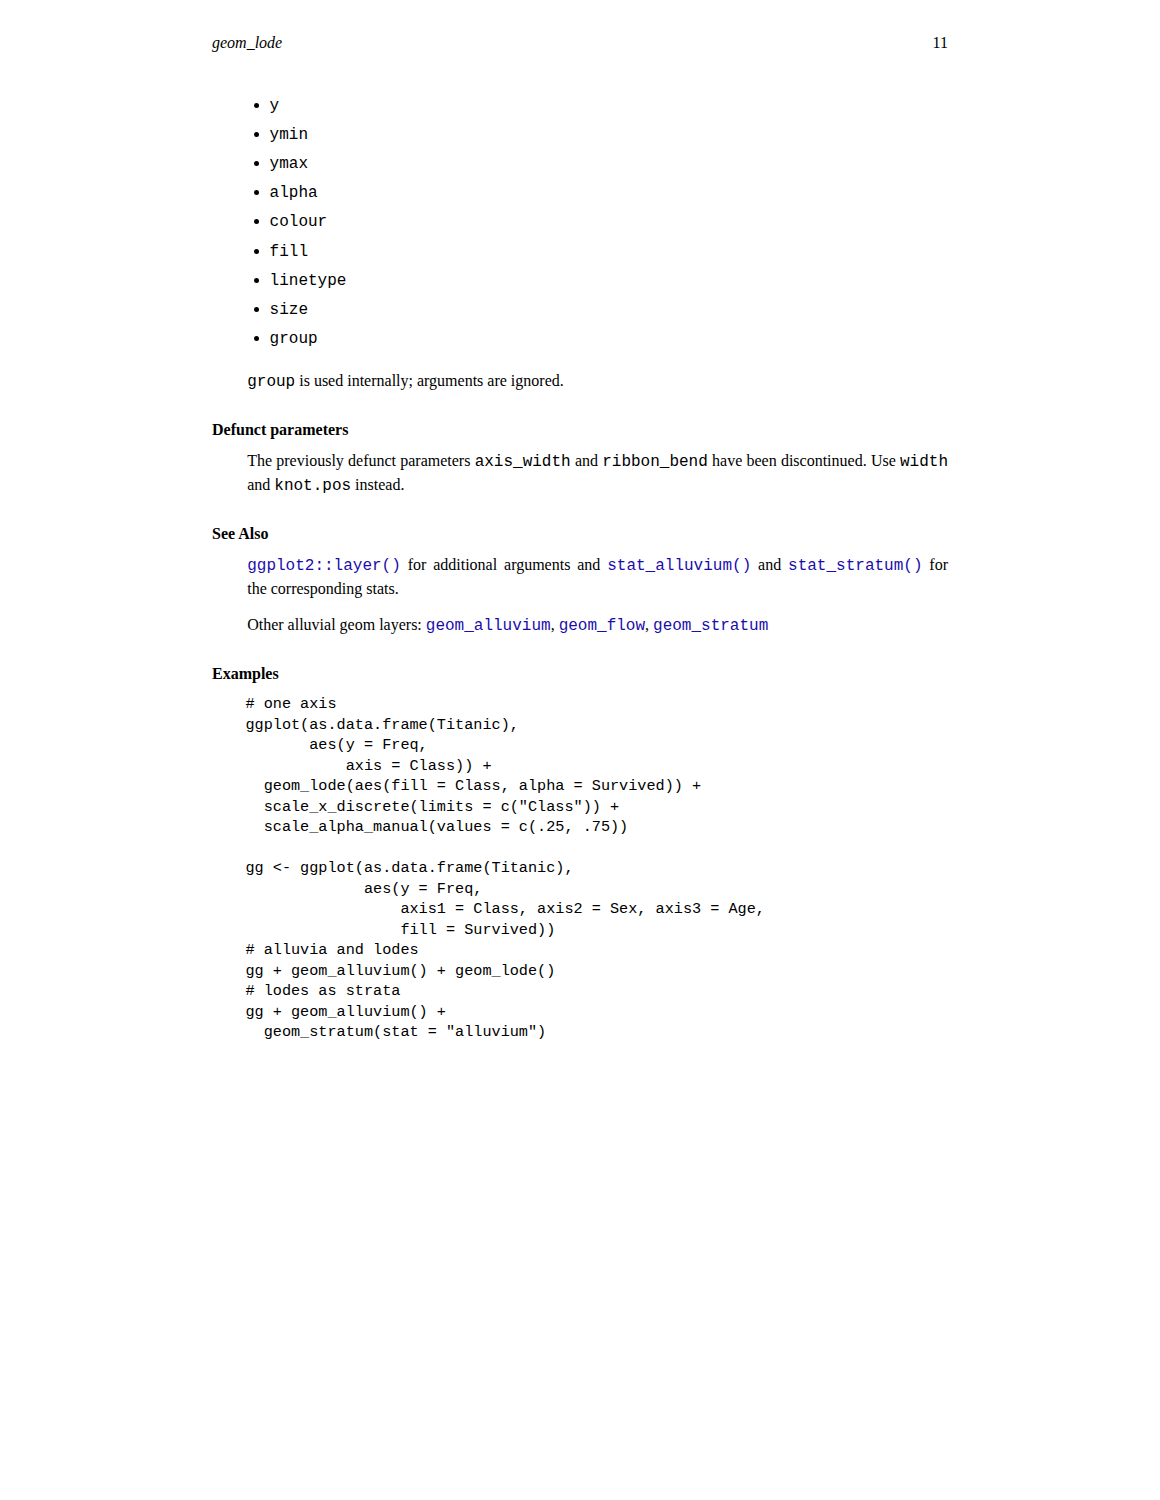geom_lode 11
y
ymin
ymax
alpha
colour
fill
linetype
size
group
group is used internally; arguments are ignored.
Defunct parameters
The previously defunct parameters axis_width and ribbon_bend have been discontinued. Use width and knot.pos instead.
See Also
ggplot2::layer() for additional arguments and stat_alluvium() and stat_stratum() for the corresponding stats.
Other alluvial geom layers: geom_alluvium, geom_flow, geom_stratum
Examples
# one axis
ggplot(as.data.frame(Titanic),
       aes(y = Freq,
           axis = Class)) +
  geom_lode(aes(fill = Class, alpha = Survived)) +
  scale_x_discrete(limits = c("Class")) +
  scale_alpha_manual(values = c(.25, .75))

gg <- ggplot(as.data.frame(Titanic),
             aes(y = Freq,
                 axis1 = Class, axis2 = Sex, axis3 = Age,
                 fill = Survived))
# alluvia and lodes
gg + geom_alluvium() + geom_lode()
# lodes as strata
gg + geom_alluvium() +
  geom_stratum(stat = "alluvium")